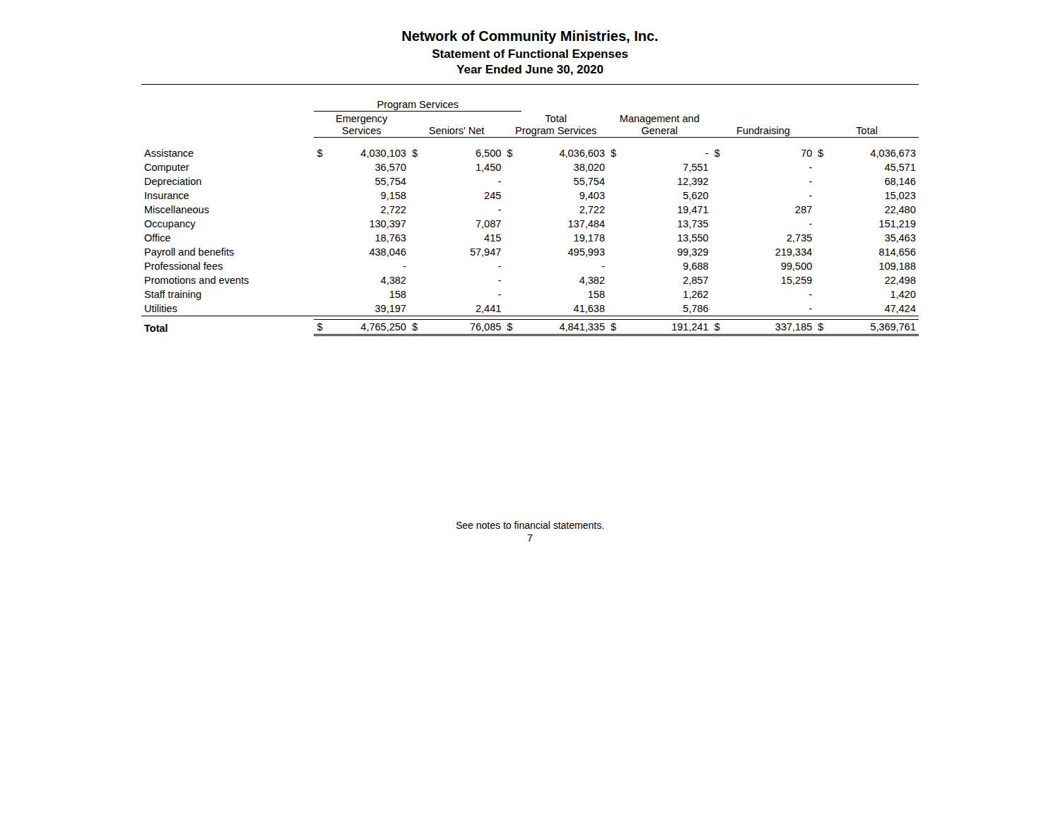Network of Community Ministries, Inc.
Statement of Functional Expenses
Year Ended June 30, 2020
| | Program Services | | | |
| --- | --- | --- | --- | --- |
| | Emergency Services | Seniors' Net | Total Program Services | Management and General | Fundraising | Total |
| Assistance | $ | 4,030,103 | $ | 6,500 | $ | 4,036,603 | $ | - | $ | 70 | $ | 4,036,673 |
| Computer | | 36,570 | | 1,450 | | 38,020 | | 7,551 | | - | | 45,571 |
| Depreciation | | 55,754 | | - | | 55,754 | | 12,392 | | - | | 68,146 |
| Insurance | | 9,158 | | 245 | | 9,403 | | 5,620 | | - | | 15,023 |
| Miscellaneous | | 2,722 | | - | | 2,722 | | 19,471 | | 287 | | 22,480 |
| Occupancy | | 130,397 | | 7,087 | | 137,484 | | 13,735 | | - | | 151,219 |
| Office | | 18,763 | | 415 | | 19,178 | | 13,550 | | 2,735 | | 35,463 |
| Payroll and benefits | | 438,046 | | 57,947 | | 495,993 | | 99,329 | | 219,334 | | 814,656 |
| Professional fees | | - | | - | | - | | 9,688 | | 99,500 | | 109,188 |
| Promotions and events | | 4,382 | | - | | 4,382 | | 2,857 | | 15,259 | | 22,498 |
| Staff training | | 158 | | - | | 158 | | 1,262 | | - | | 1,420 |
| Utilities | | 39,197 | | 2,441 | | 41,638 | | 5,786 | | - | | 47,424 |
| Total | $ | 4,765,250 | $ | 76,085 | $ | 4,841,335 | $ | 191,241 | $ | 337,185 | $ | 5,369,761 |
See notes to financial statements.
7